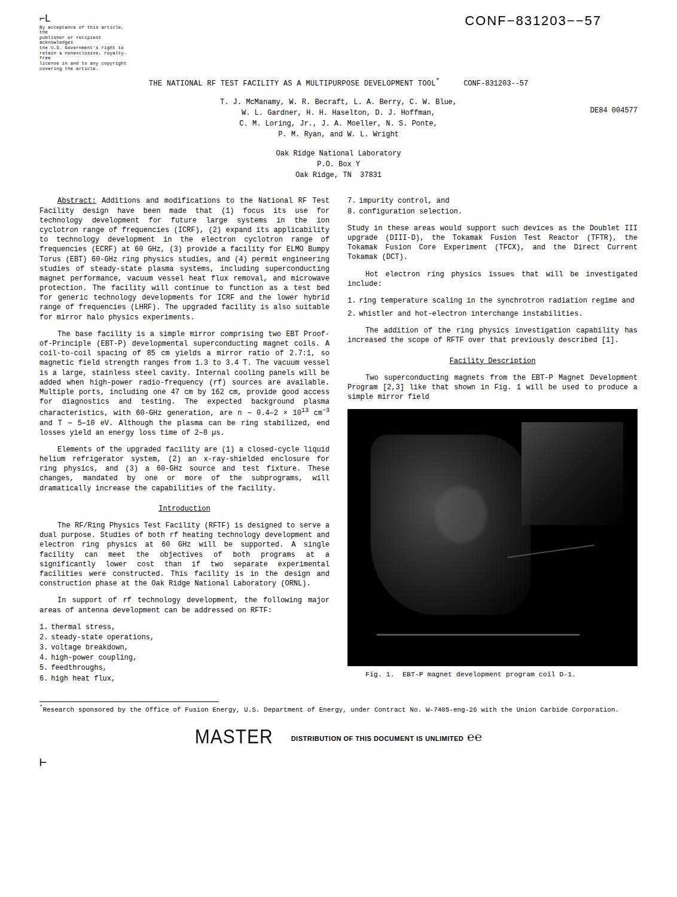⌐L
By acceptance of this article, the
publisher or recipient acknowledges
the U.S. Government's right to
retain a nonexclusive, royalty-free
license in and to any copyright
covering the article.
CONF−831203−−57
THE NATIONAL RF TEST FACILITY AS A MULTIPURPOSE DEVELOPMENT TOOL* CONF-831203--57
T. J. McManamy, W. R. Becraft, L. A. Berry, C. W. Blue,
W. L. Gardner, H. H. Haselton, D. J. Hoffman,
C. M. Loring, Jr., J. A. Moeller, N. S. Ponte,
P. M. Ryan, and W. L. Wright
DE84 004577
Oak Ridge National Laboratory
P.O. Box Y
Oak Ridge, TN 37831
Abstract: Additions and modifications to the National RF Test Facility design have been made that (1) focus its use for technology development for future large systems in the ion cyclotron range of frequencies (ICRF), (2) expand its applicability to technology development in the electron cyclotron range of frequencies (ECRF) at 60 GHz, (3) provide a facility for ELMO Bumpy Torus (EBT) 60-GHz ring physics studies, and (4) permit engineering studies of steady-state plasma systems, including superconducting magnet performance, vacuum vessel heat flux removal, and microwave protection. The facility will continue to function as a test bed for generic technology developments for ICRF and the lower hybrid range of frequencies (LHRF). The upgraded facility is also suitable for mirror halo physics experiments.
The base facility is a simple mirror comprising two EBT Proof-of-Principle (EBT-P) developmental superconducting magnet coils. A coil-to-coil spacing of 85 cm yields a mirror ratio of 2.7:1, so magnetic field strength ranges from 1.3 to 3.4 T. The vacuum vessel is a large, stainless steel cavity. Internal cooling panels will be added when high-power radio-frequency (rf) sources are available. Multiple ports, including one 47 cm by 162 cm, provide good access for diagnostics and testing. The expected background plasma characteristics, with 60-GHz generation, are n ∼ 0.4–2 × 1013 cm−3 and T ∼ 5–10 eV. Although the plasma can be ring stabilized, end losses yield an energy loss time of 2–8 µs.
Elements of the upgraded facility are (1) a closed-cycle liquid helium refrigerator system, (2) an x-ray-shielded enclosure for ring physics, and (3) a 60-GHz source and test fixture. These changes, mandated by one or more of the subprograms, will dramatically increase the capabilities of the facility.
Introduction
The RF/Ring Physics Test Facility (RFTF) is designed to serve a dual purpose. Studies of both rf heating technology development and electron ring physics at 60 GHz will be supported. A single facility can meet the objectives of both programs at a significantly lower cost than if two separate experimental facilities were constructed. This facility is in the design and construction phase at the Oak Ridge National Laboratory (ORNL).
In support of rf technology development, the following major areas of antenna development can be addressed on RFTF:
thermal stress,
steady-state operations,
voltage breakdown,
high-power coupling,
feedthroughs,
high heat flux,
impurity control, and
configuration selection.
Study in these areas would support such devices as the Doublet III upgrade (DIII-D), the Tokamak Fusion Test Reactor (TFTR), the Tokamak Fusion Core Experiment (TFCX), and the Direct Current Tokamak (DCT).
Hot electron ring physics issues that will be investigated include:
ring temperature scaling in the synchrotron radiation regime and
whistler and hot-electron interchange instabilities.
The addition of the ring physics investigation capability has increased the scope of RFTF over that previously described [1].
Facility Description
Two superconducting magnets from the EBT-P Magnet Development Program [2,3] like that shown in Fig. 1 will be used to produce a simple mirror field
Fig. 1. EBT-P magnet development program coil D-1.
*Research sponsored by the Office of Fusion Energy, U.S. Department of Energy, under Contract No. W-7405-eng-26 with the Union Carbide Corporation.
MASTER
DISTRIBUTION OF THIS DOCUMENT IS UNLIMITED℮℮
⊢